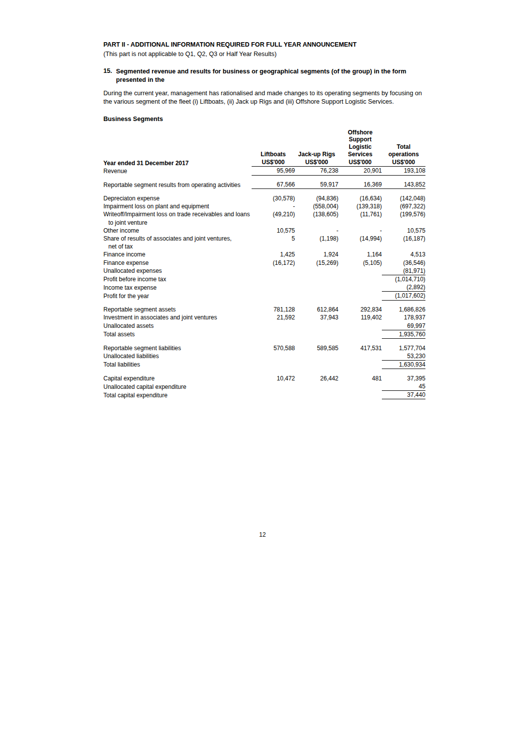PART II - ADDITIONAL INFORMATION REQUIRED FOR FULL YEAR ANNOUNCEMENT
(This part is not applicable to Q1, Q2, Q3 or Half Year Results)
15.
Segmented revenue and results for business or geographical segments (of the group) in the form presented in the
During the current year, management has rationalised and made changes to its operating segments by focusing on the various segment of the fleet (i) Liftboats, (ii) Jack up Rigs and (iii) Offshore Support Logistic Services.
Business Segments
| | | | Offshore Support Logistic | Total |
| --- | --- | --- | --- | --- |
| | Liftboats | Jack-up Rigs | Services | operations |
| Year ended 31 December 2017 | US$'000 | US$'000 | US$'000 | US$'000 |
| Revenue | 95,969 | 76,238 | 20,901 | 193,108 |
| Reportable segment results from operating activities | 67,566 | 59,917 | 16,369 | 143,852 |
| Depreciaton expense | (30,578) | (94,836) | (16,634) | (142,048) |
| Impairment loss on plant and equipment | - | (558,004) | (139,318) | (697,322) |
| Writeoff/Impairment loss on trade receivables and loans to joint venture | (49,210) | (138,605) | (11,761) | (199,576) |
| Other income | 10,575 | - | - | 10,575 |
| Share of results of associates and joint ventures, net of tax | 5 | (1,198) | (14,994) | (16,187) |
| Finance income | 1,425 | 1,924 | 1,164 | 4,513 |
| Finance expense | (16,172) | (15,269) | (5,105) | (36,546) |
| Unallocated expenses | | | | (81,971) |
| Profit before income tax | | | | (1,014,710) |
| Income tax expense | | | | (2,892) |
| Profit for the year | | | | (1,017,602) |
| Reportable segment assets | 781,128 | 612,864 | 292,834 | 1,686,826 |
| Investment in associates and joint ventures | 21,592 | 37,943 | 119,402 | 178,937 |
| Unallocated assets | | | | 69,997 |
| Total assets | | | | 1,935,760 |
| Reportable segment liabilities | 570,588 | 589,585 | 417,531 | 1,577,704 |
| Unallocated liabilities | | | | 53,230 |
| Total liabilities | | | | 1,630,934 |
| Capital expenditure | 10,472 | 26,442 | 481 | 37,395 |
| Unallocated capital expenditure | | | | 45 |
| Total capital expenditure | | | | 37,440 |
12